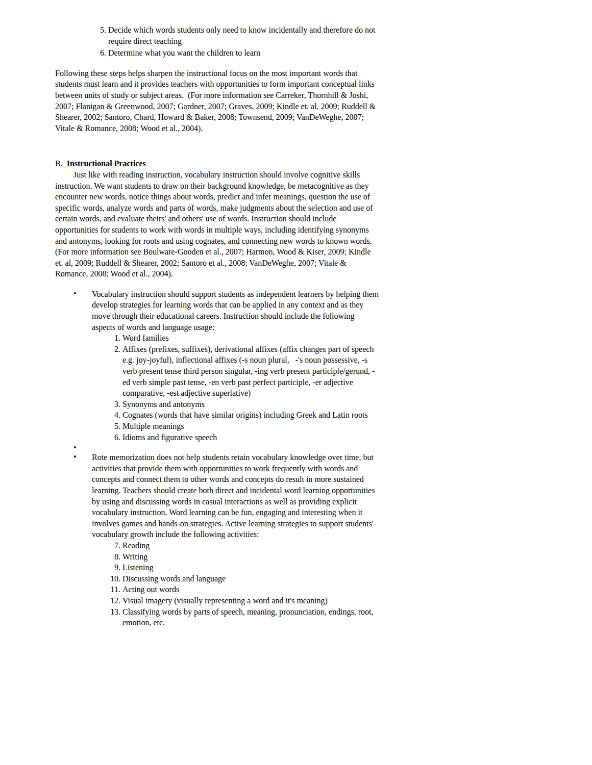Decide which words students only need to know incidentally and therefore do not require direct teaching
Determine what you want the children to learn
Following these steps helps sharpen the instructional focus on the most important words that students must learn and it provides teachers with opportunities to form important conceptual links between units of study or subject areas. (For more information see Carreker, Thornhill & Joshi, 2007; Flanigan & Greenwood, 2007; Gardner, 2007; Graves, 2009; Kindle et. al, 2009; Ruddell & Shearer, 2002; Santoro, Chard, Howard & Baker, 2008; Townsend, 2009; VanDeWeghe, 2007; Vitale & Romance, 2008; Wood et al., 2004).
B. Instructional Practices
Just like with reading instruction, vocabulary instruction should involve cognitive skills instruction. We want students to draw on their background knowledge, be metacognitive as they encounter new words, notice things about words, predict and infer meanings, question the use of specific words, analyze words and parts of words, make judgments about the selection and use of certain words, and evaluate theirs' and others' use of words. Instruction should include opportunities for students to work with words in multiple ways, including identifying synonyms and antonyms, looking for roots and using cognates, and connecting new words to known words. (For more information see Boulware-Gooden et al., 2007; Harmon, Wood & Kiser, 2009; Kindle et. al, 2009; Ruddell & Shearer, 2002; Santoro et al., 2008; VanDeWeghe, 2007; Vitale & Romance, 2008; Wood et al., 2004).
Vocabulary instruction should support students as independent learners by helping them develop strategies for learning words that can be applied in any context and as they move through their educational careers. Instruction should include the following aspects of words and language usage:
Word families
Affixes (prefixes, suffixes), derivational affixes (affix changes part of speech e.g. joy-joyful), inflectional affixes (-s noun plural, -'s noun possessive, -s verb present tense third person singular, -ing verb present participle/gerund, -ed verb simple past tense, -en verb past perfect participle, -er adjective comparative, -est adjective superlative)
Synonyms and antonyms
Cognates (words that have similar origins) including Greek and Latin roots
Multiple meanings
Idioms and figurative speech
Rote memorization does not help students retain vocabulary knowledge over time, but activities that provide them with opportunities to work frequently with words and concepts and connect them to other words and concepts do result in more sustained learning. Teachers should create both direct and incidental word learning opportunities by using and discussing words in casual interactions as well as providing explicit vocabulary instruction. Word learning can be fun, engaging and interesting when it involves games and hands-on strategies. Active learning strategies to support students' vocabulary growth include the following activities:
Reading
Writing
Listening
Discussing words and language
Acting out words
Visual imagery (visually representing a word and it's meaning)
Classifying words by parts of speech, meaning, pronunciation, endings, root, emotion, etc.